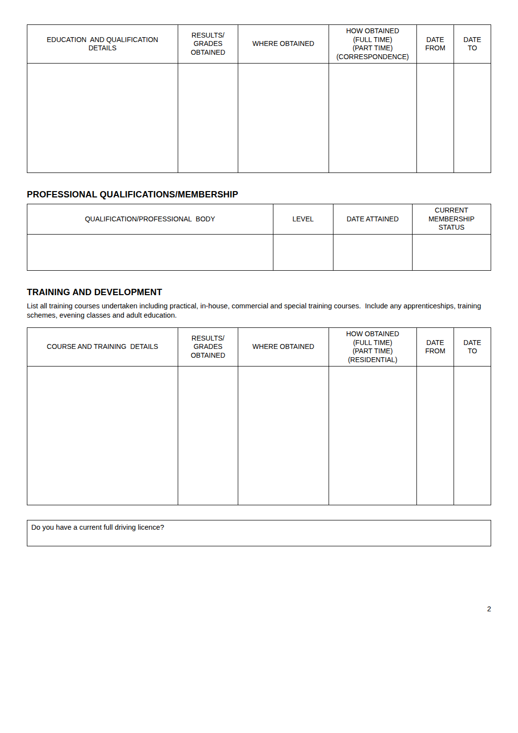| EDUCATION AND QUALIFICATION DETAILS | RESULTS/ GRADES OBTAINED | WHERE OBTAINED | HOW OBTAINED (FULL TIME) (PART TIME) (CORRESPONDENCE) | DATE FROM | DATE TO |
| --- | --- | --- | --- | --- | --- |
PROFESSIONAL QUALIFICATIONS/MEMBERSHIP
| QUALIFICATION/PROFESSIONAL BODY | LEVEL | DATE ATTAINED | CURRENT MEMBERSHIP STATUS |
| --- | --- | --- | --- |
TRAINING AND DEVELOPMENT
List all training courses undertaken including practical, in-house, commercial and special training courses. Include any apprenticeships, training schemes, evening classes and adult education.
| COURSE AND TRAINING DETAILS | RESULTS/ GRADES OBTAINED | WHERE OBTAINED | HOW OBTAINED (FULL TIME) (PART TIME) (RESIDENTIAL) | DATE FROM | DATE TO |
| --- | --- | --- | --- | --- | --- |
Do you have a current full driving licence?
2